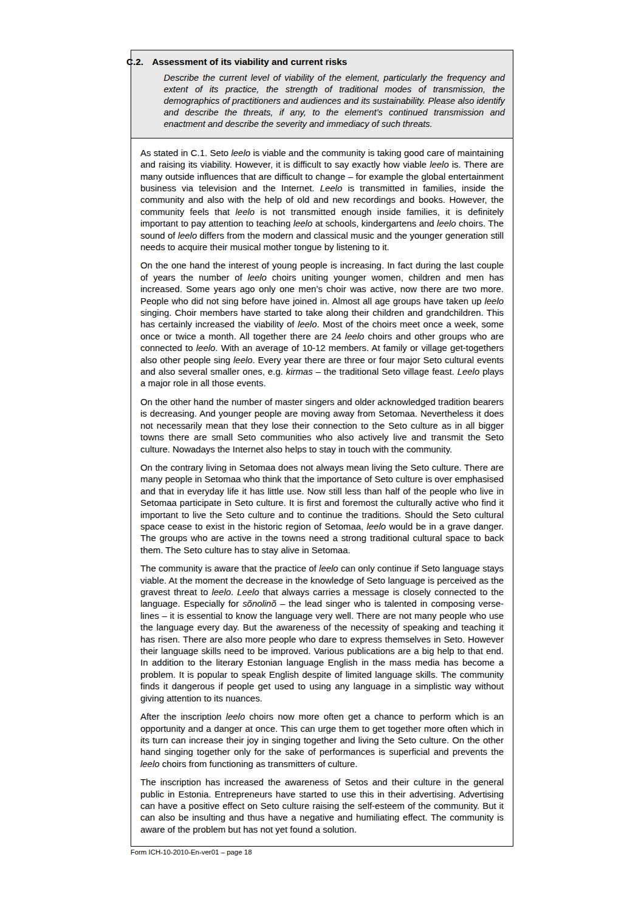C.2. Assessment of its viability and current risks
Describe the current level of viability of the element, particularly the frequency and extent of its practice, the strength of traditional modes of transmission, the demographics of practitioners and audiences and its sustainability. Please also identify and describe the threats, if any, to the element’s continued transmission and enactment and describe the severity and immediacy of such threats.
As stated in C.1. Seto leelo is viable and the community is taking good care of maintaining and raising its viability. However, it is difficult to say exactly how viable leelo is. There are many outside influences that are difficult to change – for example the global entertainment business via television and the Internet. Leelo is transmitted in families, inside the community and also with the help of old and new recordings and books. However, the community feels that leelo is not transmitted enough inside families, it is definitely important to pay attention to teaching leelo at schools, kindergartens and leelo choirs. The sound of leelo differs from the modern and classical music and the younger generation still needs to acquire their musical mother tongue by listening to it.
On the one hand the interest of young people is increasing. In fact during the last couple of years the number of leelo choirs uniting younger women, children and men has increased. Some years ago only one men’s choir was active, now there are two more. People who did not sing before have joined in. Almost all age groups have taken up leelo singing. Choir members have started to take along their children and grandchildren. This has certainly increased the viability of leelo. Most of the choirs meet once a week, some once or twice a month. All together there are 24 leelo choirs and other groups who are connected to leelo. With an average of 10-12 members. At family or village get-togethers also other people sing leelo. Every year there are three or four major Seto cultural events and also several smaller ones, e.g. kirmas – the traditional Seto village feast. Leelo plays a major role in all those events.
On the other hand the number of master singers and older acknowledged tradition bearers is decreasing. And younger people are moving away from Setomaa. Nevertheless it does not necessarily mean that they lose their connection to the Seto culture as in all bigger towns there are small Seto communities who also actively live and transmit the Seto culture. Nowadays the Internet also helps to stay in touch with the community.
On the contrary living in Setomaa does not always mean living the Seto culture. There are many people in Setomaa who think that the importance of Seto culture is over emphasised and that in everyday life it has little use. Now still less than half of the people who live in Setomaa participate in Seto culture. It is first and foremost the culturally active who find it important to live the Seto culture and to continue the traditions. Should the Seto cultural space cease to exist in the historic region of Setomaa, leelo would be in a grave danger. The groups who are active in the towns need a strong traditional cultural space to back them. The Seto culture has to stay alive in Setomaa.
The community is aware that the practice of leelo can only continue if Seto language stays viable. At the moment the decrease in the knowledge of Seto language is perceived as the gravest threat to leelo. Leelo that always carries a message is closely connected to the language. Especially for sõnolinõ – the lead singer who is talented in composing verse-lines – it is essential to know the language very well. There are not many people who use the language every day. But the awareness of the necessity of speaking and teaching it has risen. There are also more people who dare to express themselves in Seto. However their language skills need to be improved. Various publications are a big help to that end. In addition to the literary Estonian language English in the mass media has become a problem. It is popular to speak English despite of limited language skills. The community finds it dangerous if people get used to using any language in a simplistic way without giving attention to its nuances.
After the inscription leelo choirs now more often get a chance to perform which is an opportunity and a danger at once. This can urge them to get together more often which in its turn can increase their joy in singing together and living the Seto culture. On the other hand singing together only for the sake of performances is superficial and prevents the leelo choirs from functioning as transmitters of culture.
The inscription has increased the awareness of Setos and their culture in the general public in Estonia. Entrepreneurs have started to use this in their advertising. Advertising can have a positive effect on Seto culture raising the self-esteem of the community. But it can also be insulting and thus have a negative and humiliating effect. The community is aware of the problem but has not yet found a solution.
Form ICH-10-2010-En-ver01 – page 18